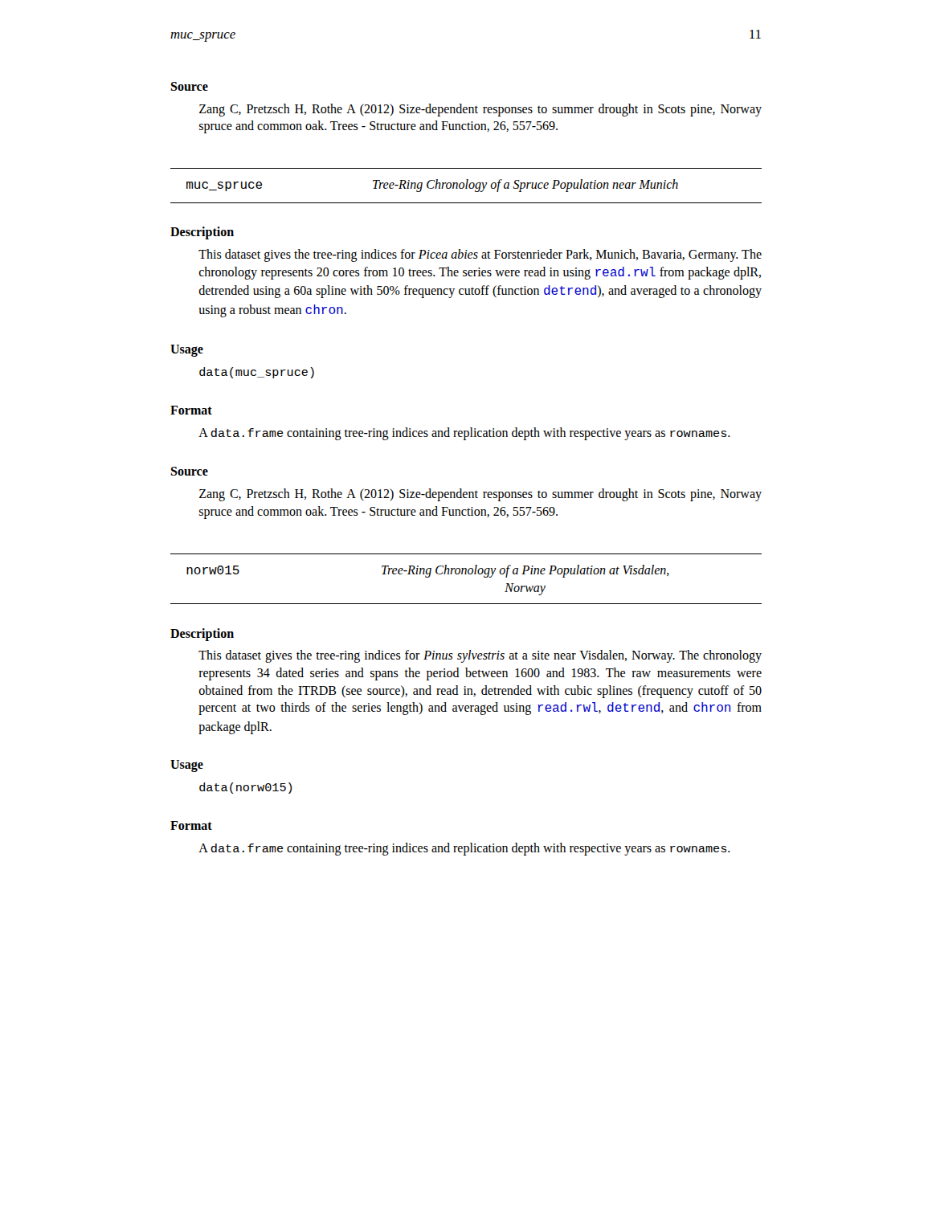muc_spruce 11
Source
Zang C, Pretzsch H, Rothe A (2012) Size-dependent responses to summer drought in Scots pine, Norway spruce and common oak. Trees - Structure and Function, 26, 557-569.
muc_spruce Tree-Ring Chronology of a Spruce Population near Munich
Description
This dataset gives the tree-ring indices for Picea abies at Forstenrieder Park, Munich, Bavaria, Germany. The chronology represents 20 cores from 10 trees. The series were read in using read.rwl from package dplR, detrended using a 60a spline with 50% frequency cutoff (function detrend), and averaged to a chronology using a robust mean chron.
Usage
data(muc_spruce)
Format
A data.frame containing tree-ring indices and replication depth with respective years as rownames.
Source
Zang C, Pretzsch H, Rothe A (2012) Size-dependent responses to summer drought in Scots pine, Norway spruce and common oak. Trees - Structure and Function, 26, 557-569.
norw015 Tree-Ring Chronology of a Pine Population at Visdalen, Norway
Description
This dataset gives the tree-ring indices for Pinus sylvestris at a site near Visdalen, Norway. The chronology represents 34 dated series and spans the period between 1600 and 1983. The raw measurements were obtained from the ITRDB (see source), and read in, detrended with cubic splines (frequency cutoff of 50 percent at two thirds of the series length) and averaged using read.rwl, detrend, and chron from package dplR.
Usage
data(norw015)
Format
A data.frame containing tree-ring indices and replication depth with respective years as rownames.